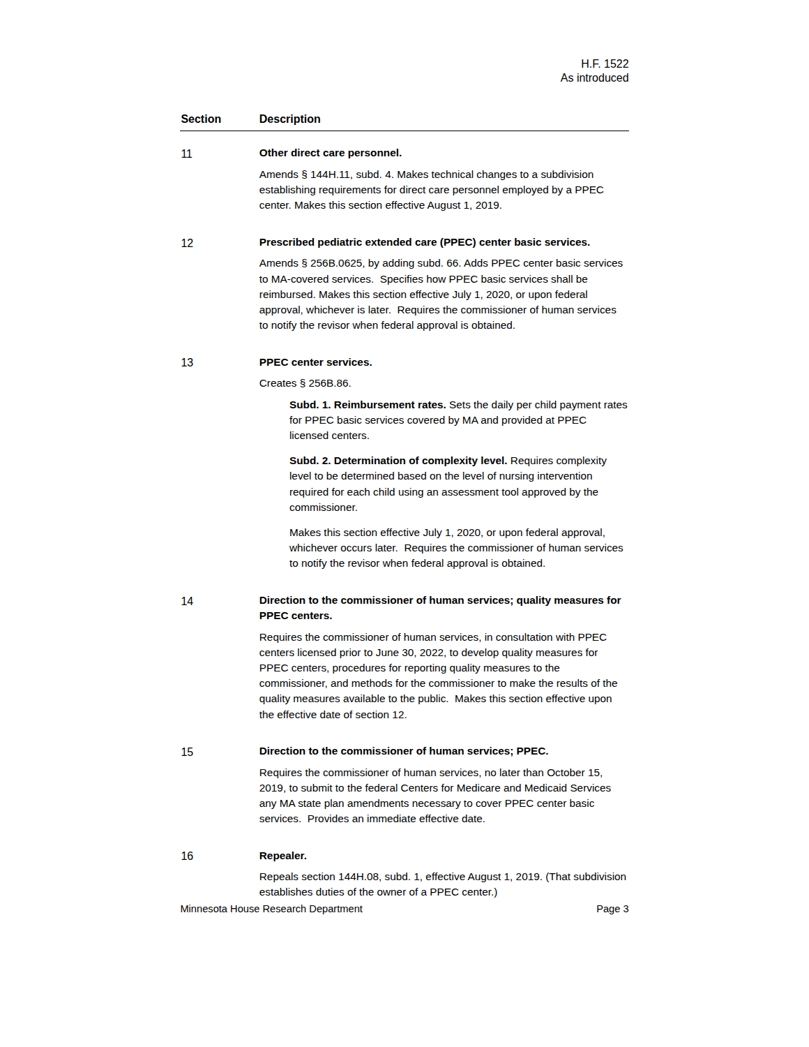H.F. 1522
As introduced
| Section | Description |
| --- | --- |
| 11 | Other direct care personnel. Amends § 144H.11, subd. 4. Makes technical changes to a subdivision establishing requirements for direct care personnel employed by a PPEC center. Makes this section effective August 1, 2019. |
| 12 | Prescribed pediatric extended care (PPEC) center basic services. Amends § 256B.0625, by adding subd. 66. Adds PPEC center basic services to MA-covered services. Specifies how PPEC basic services shall be reimbursed. Makes this section effective July 1, 2020, or upon federal approval, whichever is later. Requires the commissioner of human services to notify the revisor when federal approval is obtained. |
| 13 | PPEC center services. Creates § 256B.86. Subd. 1. Reimbursement rates. Sets the daily per child payment rates for PPEC basic services covered by MA and provided at PPEC licensed centers. Subd. 2. Determination of complexity level. Requires complexity level to be determined based on the level of nursing intervention required for each child using an assessment tool approved by the commissioner. Makes this section effective July 1, 2020, or upon federal approval, whichever occurs later. Requires the commissioner of human services to notify the revisor when federal approval is obtained. |
| 14 | Direction to the commissioner of human services; quality measures for PPEC centers. Requires the commissioner of human services, in consultation with PPEC centers licensed prior to June 30, 2022, to develop quality measures for PPEC centers, procedures for reporting quality measures to the commissioner, and methods for the commissioner to make the results of the quality measures available to the public. Makes this section effective upon the effective date of section 12. |
| 15 | Direction to the commissioner of human services; PPEC. Requires the commissioner of human services, no later than October 15, 2019, to submit to the federal Centers for Medicare and Medicaid Services any MA state plan amendments necessary to cover PPEC center basic services. Provides an immediate effective date. |
| 16 | Repealer. Repeals section 144H.08, subd. 1, effective August 1, 2019. (That subdivision establishes duties of the owner of a PPEC center.) |
Minnesota House Research Department Page 3